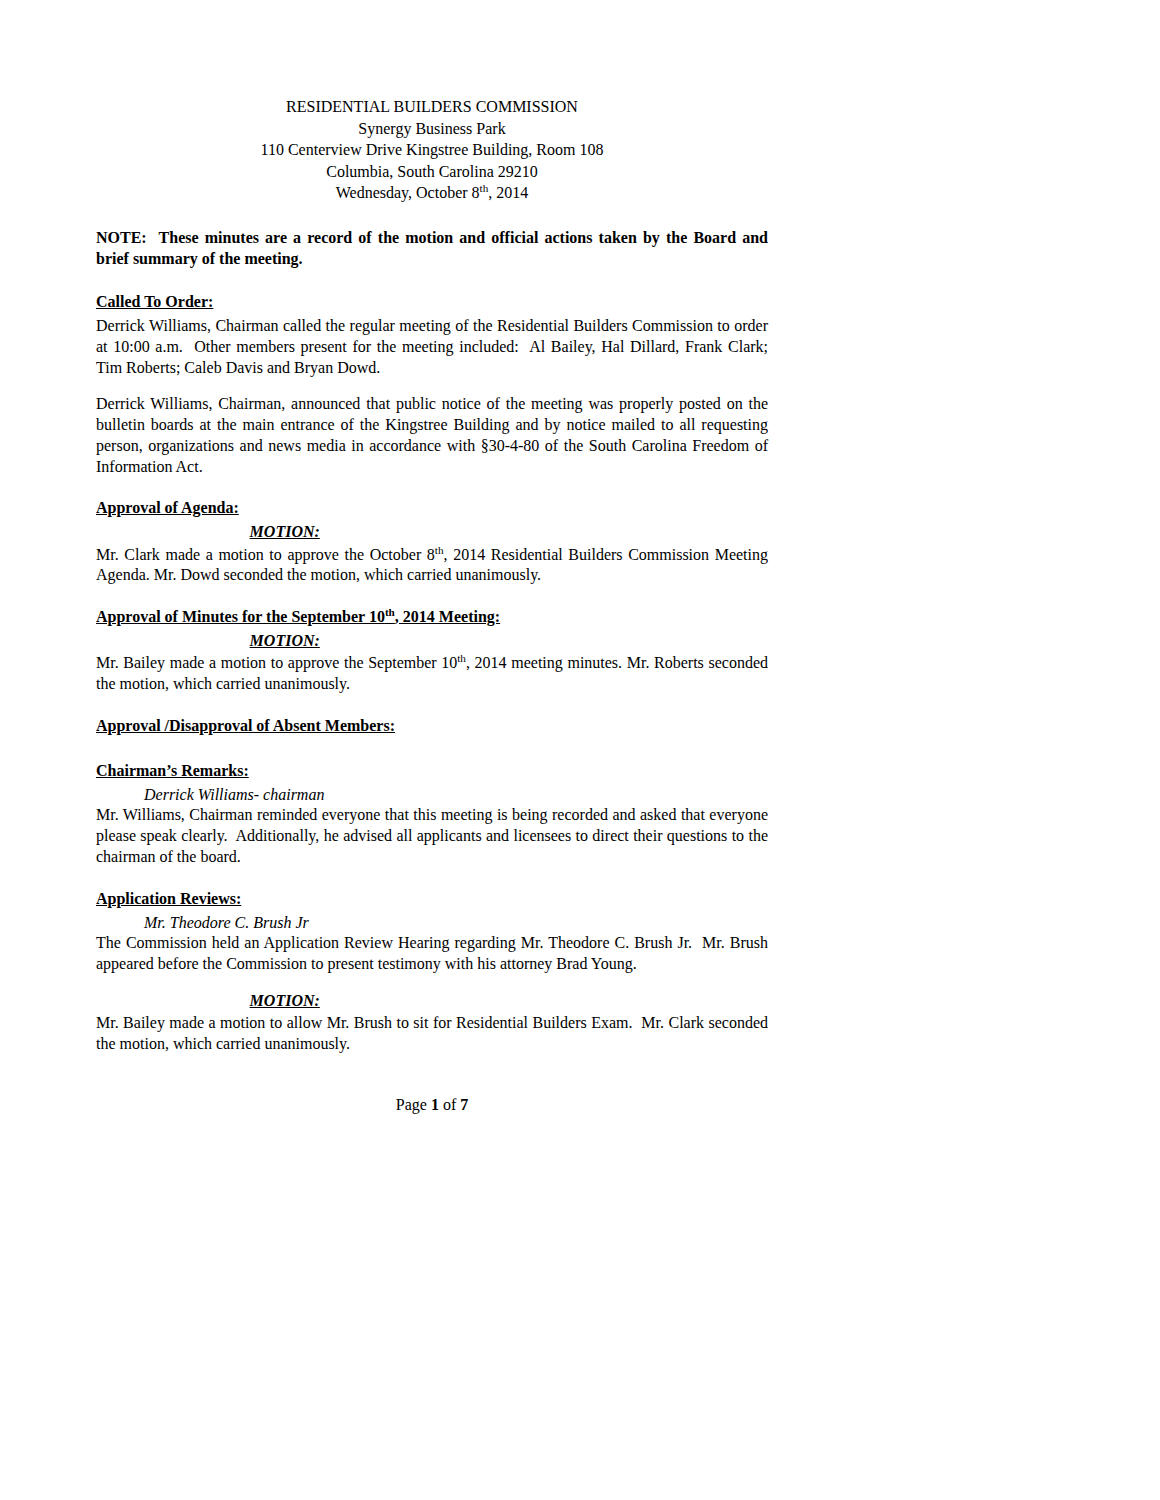RESIDENTIAL BUILDERS COMMISSION
Synergy Business Park
110 Centerview Drive Kingstree Building, Room 108
Columbia, South Carolina 29210
Wednesday, October 8th, 2014
NOTE: These minutes are a record of the motion and official actions taken by the Board and brief summary of the meeting.
Called To Order:
Derrick Williams, Chairman called the regular meeting of the Residential Builders Commission to order at 10:00 a.m. Other members present for the meeting included: Al Bailey, Hal Dillard, Frank Clark; Tim Roberts; Caleb Davis and Bryan Dowd.
Derrick Williams, Chairman, announced that public notice of the meeting was properly posted on the bulletin boards at the main entrance of the Kingstree Building and by notice mailed to all requesting person, organizations and news media in accordance with §30-4-80 of the South Carolina Freedom of Information Act.
Approval of Agenda:
MOTION: Mr. Clark made a motion to approve the October 8th, 2014 Residential Builders Commission Meeting Agenda. Mr. Dowd seconded the motion, which carried unanimously.
Approval of Minutes for the September 10th, 2014 Meeting:
MOTION: Mr. Bailey made a motion to approve the September 10th, 2014 meeting minutes. Mr. Roberts seconded the motion, which carried unanimously.
Approval /Disapproval of Absent Members:
Chairman’s Remarks:
Derrick Williams- chairman
Mr. Williams, Chairman reminded everyone that this meeting is being recorded and asked that everyone please speak clearly. Additionally, he advised all applicants and licensees to direct their questions to the chairman of the board.
Application Reviews:
Mr. Theodore C. Brush Jr
The Commission held an Application Review Hearing regarding Mr. Theodore C. Brush Jr. Mr. Brush appeared before the Commission to present testimony with his attorney Brad Young.
MOTION: Mr. Bailey made a motion to allow Mr. Brush to sit for Residential Builders Exam. Mr. Clark seconded the motion, which carried unanimously.
Page 1 of 7